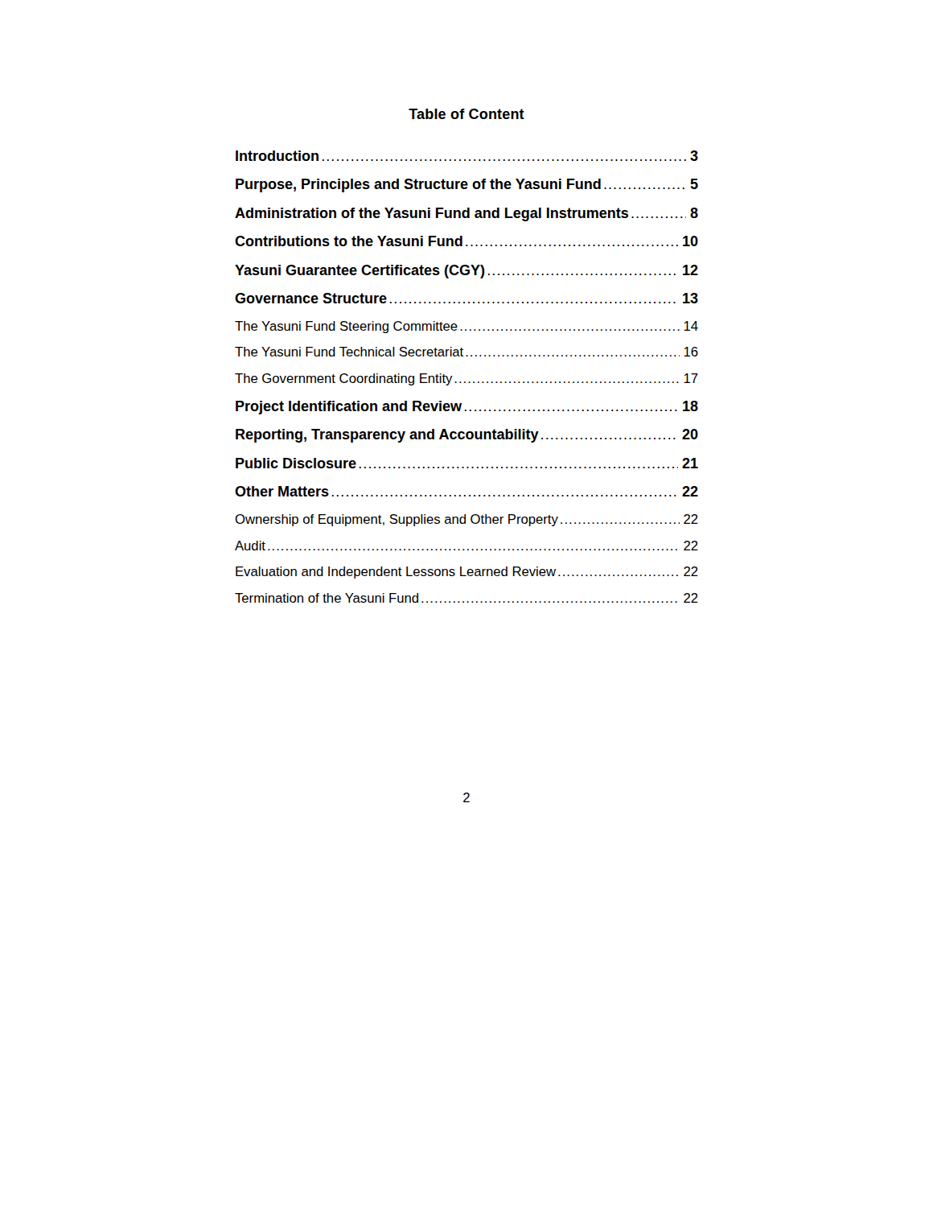Table of Content
Introduction ....................................................................................................... 3
Purpose, Principles and Structure of the Yasuni Fund ........................................... 5
Administration of the Yasuni Fund and Legal Instruments ..................................... 8
Contributions to the Yasuni Fund ....................................................................... 10
Yasuni Guarantee Certificates (CGY) .................................................................... 12
Governance Structure ......................................................................................... 13
The Yasuni Fund Steering Committee ..................................................................... 14
The Yasuni Fund Technical Secretariat .................................................................... 16
The Government Coordinating Entity ..................................................................... 17
Project Identification and Review ........................................................................ 18
Reporting, Transparency and Accountability ....................................................... 20
Public Disclosure ............................................................................................... 21
Other Matters .................................................................................................. 22
Ownership of Equipment, Supplies and Other Property ......................................... 22
Audit ............................................................................................................. 22
Evaluation and Independent Lessons Learned Review ........................................... 22
Termination of the Yasuni Fund ............................................................................ 22
2